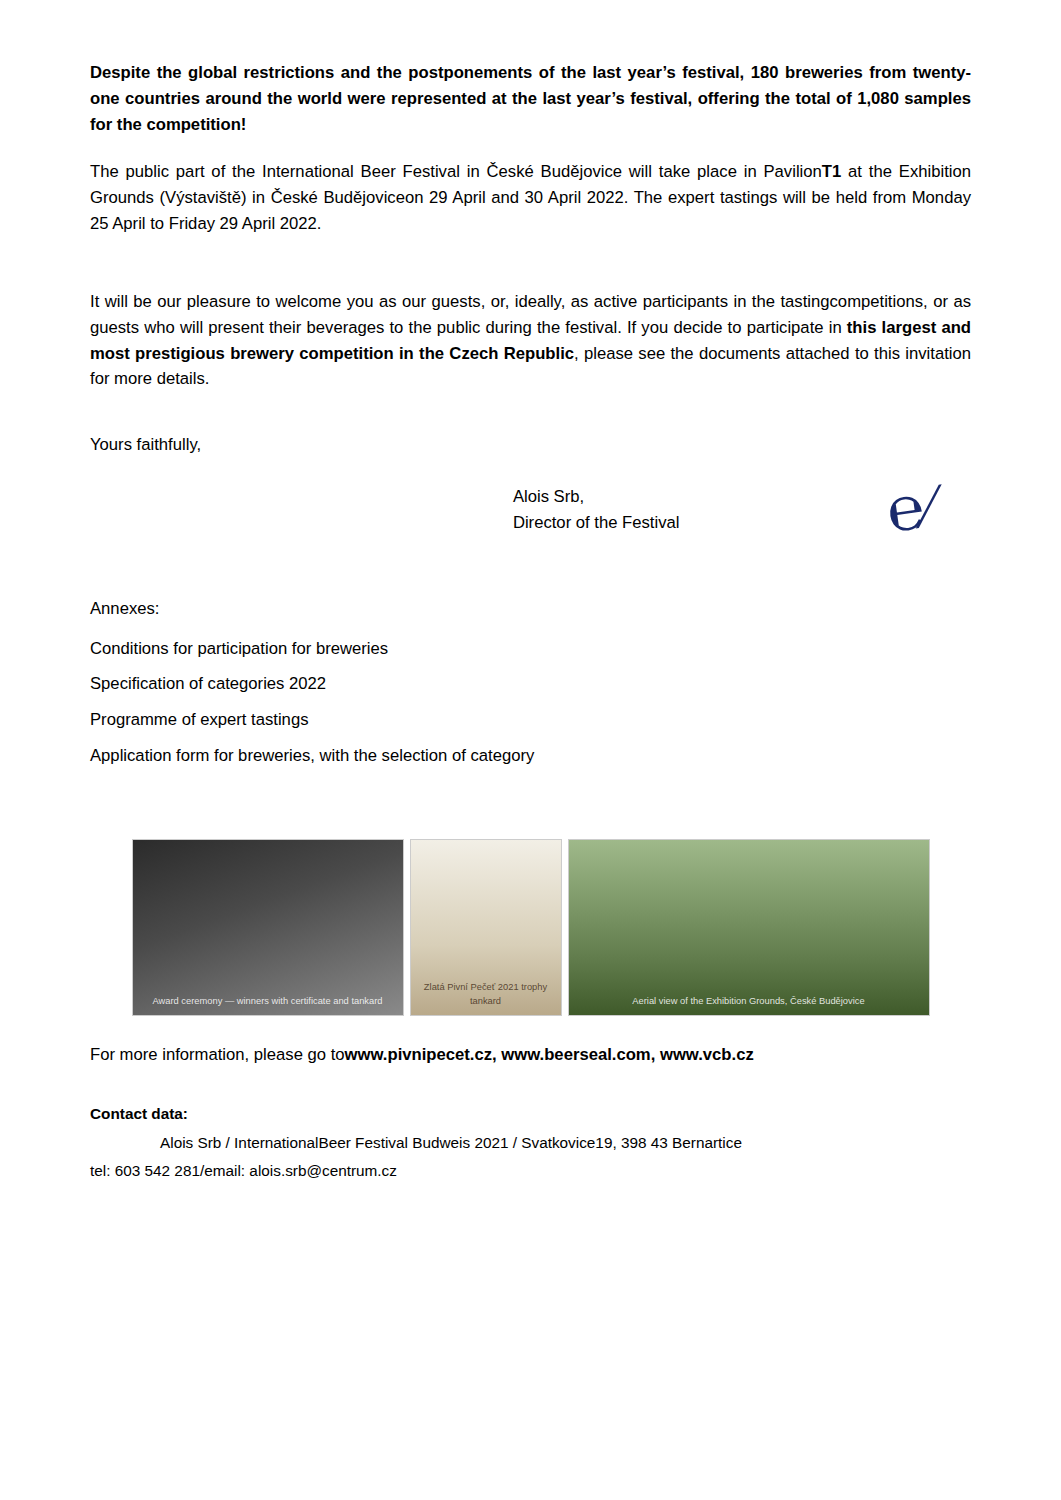Despite the global restrictions and the postponements of the last year’s festival, 180 breweries from twenty-one countries around the world were represented at the last year’s festival, offering the total of 1,080 samples for the competition!
The public part of the International Beer Festival in České Budějovice will take place in PavilionT1 at the Exhibition Grounds (Výstaviště) in České Budějoviceon 29 April and 30 April 2022. The expert tastings will be held from Monday 25 April to Friday 29 April 2022.
It will be our pleasure to welcome you as our guests, or, ideally, as active participants in the tastingcompetitions, or as guests who will present their beverages to the public during the festival. If you decide to participate in this largest and most prestigious brewery competition in the Czech Republic, please see the documents attached to this invitation for more details.
Yours faithfully,
Alois Srb,
Director of the Festival
℮⁄
Annexes:
Conditions for participation for breweries
Specification of categories 2022
Programme of expert tastings
Application form for breweries, with the selection of category
Award ceremony — winners with certificate and tankard
Zlatá Pivní Pečeť 2021 trophy tankard
Aerial view of the Exhibition Grounds, České Budějovice
For more information, please go towww.pivnipecet.cz, www.beerseal.com, www.vcb.cz
Contact data:
Alois Srb / InternationalBeer Festival Budweis 2021 / Svatkovice19, 398 43 Bernartice
tel: 603 542 281/email: alois.srb@centrum.cz